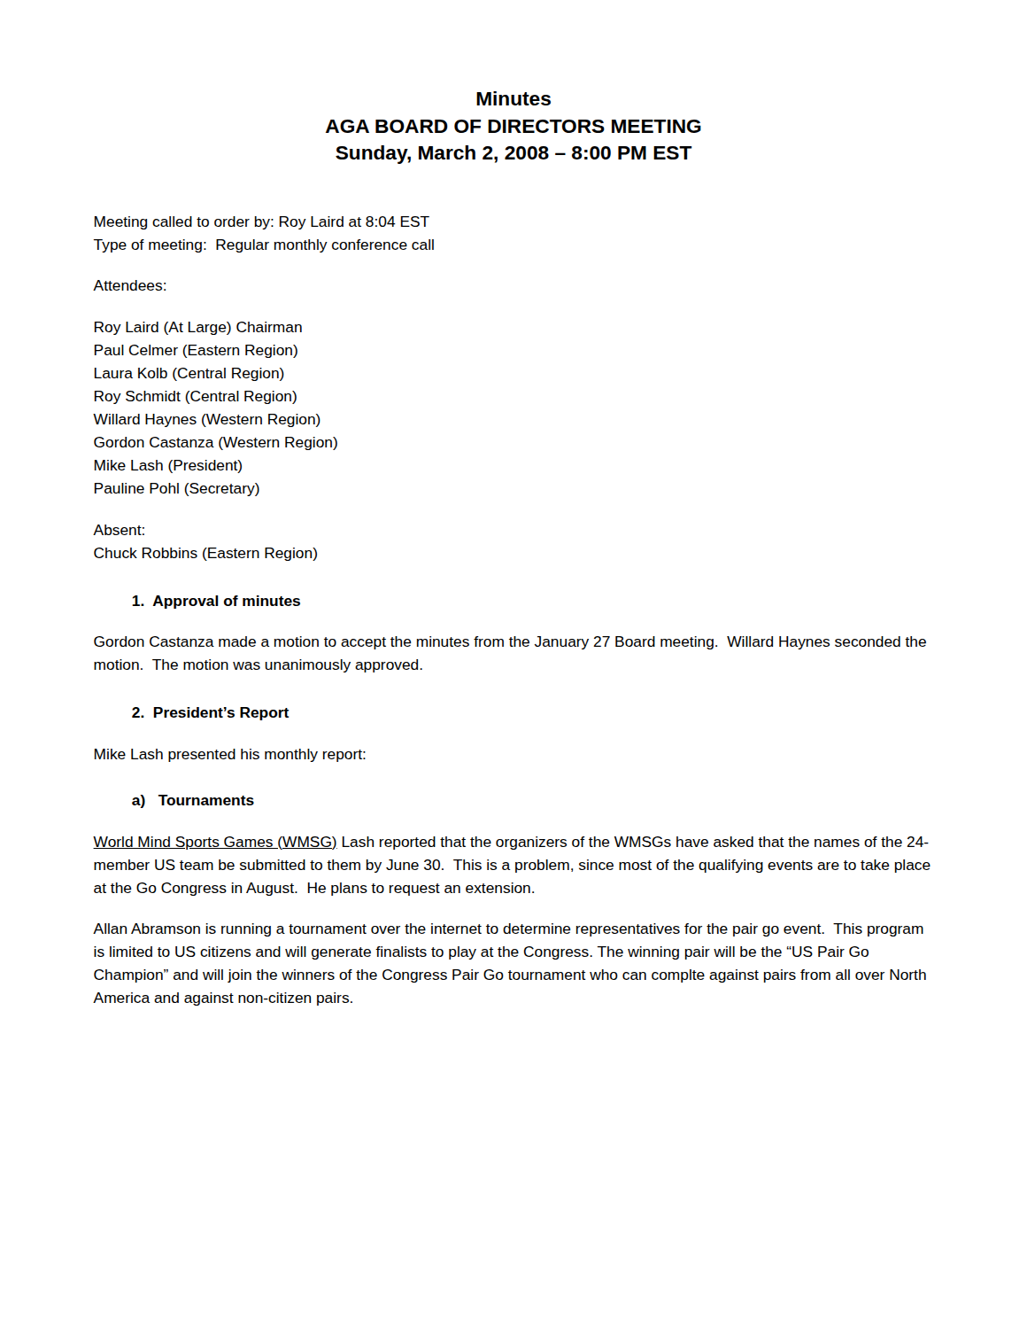Minutes
AGA BOARD OF DIRECTORS MEETING
Sunday, March 2, 2008 – 8:00 PM EST
Meeting called to order by: Roy Laird at 8:04 EST
Type of meeting: Regular monthly conference call
Attendees:
Roy Laird (At Large) Chairman
Paul Celmer (Eastern Region)
Laura Kolb (Central Region)
Roy Schmidt (Central Region)
Willard Haynes (Western Region)
Gordon Castanza (Western Region)
Mike Lash (President)
Pauline Pohl (Secretary)
Absent:
Chuck Robbins (Eastern Region)
1. Approval of minutes
Gordon Castanza made a motion to accept the minutes from the January 27 Board meeting. Willard Haynes seconded the motion. The motion was unanimously approved.
2. President’s Report
Mike Lash presented his monthly report:
a) Tournaments
World Mind Sports Games (WMSG) Lash reported that the organizers of the WMSGs have asked that the names of the 24-member US team be submitted to them by June 30. This is a problem, since most of the qualifying events are to take place at the Go Congress in August. He plans to request an extension.
Allan Abramson is running a tournament over the internet to determine representatives for the pair go event. This program is limited to US citizens and will generate finalists to play at the Congress. The winning pair will be the “US Pair Go Champion” and will join the winners of the Congress Pair Go tournament who can complte against pairs from all over North America and against non-citizen pairs.